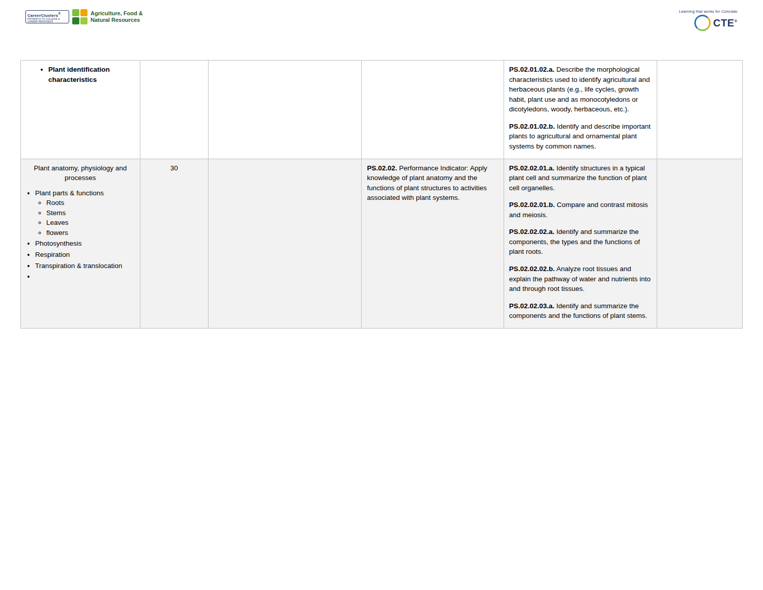CareerClusters®
Pathways to College & Career Readiness
Agriculture, Food &
Natural Resources
Learning that works for Colorado
CTE®
| Plant identification characteristics | | | | PS.02.01.02.a. Describe the morphological characteristics used to identify agricultural and herbaceous plants (e.g., life cycles, growth habit, plant use and as monocotyledons or dicotyledons, woody, herbaceous, etc.). PS.02.01.02.b. Identify and describe important plants to agricultural and ornamental plant systems by common names. | |
| Plant anatomy, physiology and processes Plant parts & functions Roots Stems Leaves flowers Photosynthesis Respiration Transpiration & translocation | 30 | | PS.02.02. Performance Indicator: Apply knowledge of plant anatomy and the functions of plant structures to activities associated with plant systems. | PS.02.02.01.a. Identify structures in a typical plant cell and summarize the function of plant cell organelles. PS.02.02.01.b. Compare and contrast mitosis and meiosis. PS.02.02.02.a. Identify and summarize the components, the types and the functions of plant roots. PS.02.02.02.b. Analyze root tissues and explain the pathway of water and nutrients into and through root tissues. PS.02.02.03.a. Identify and summarize the components and the functions of plant stems. | |